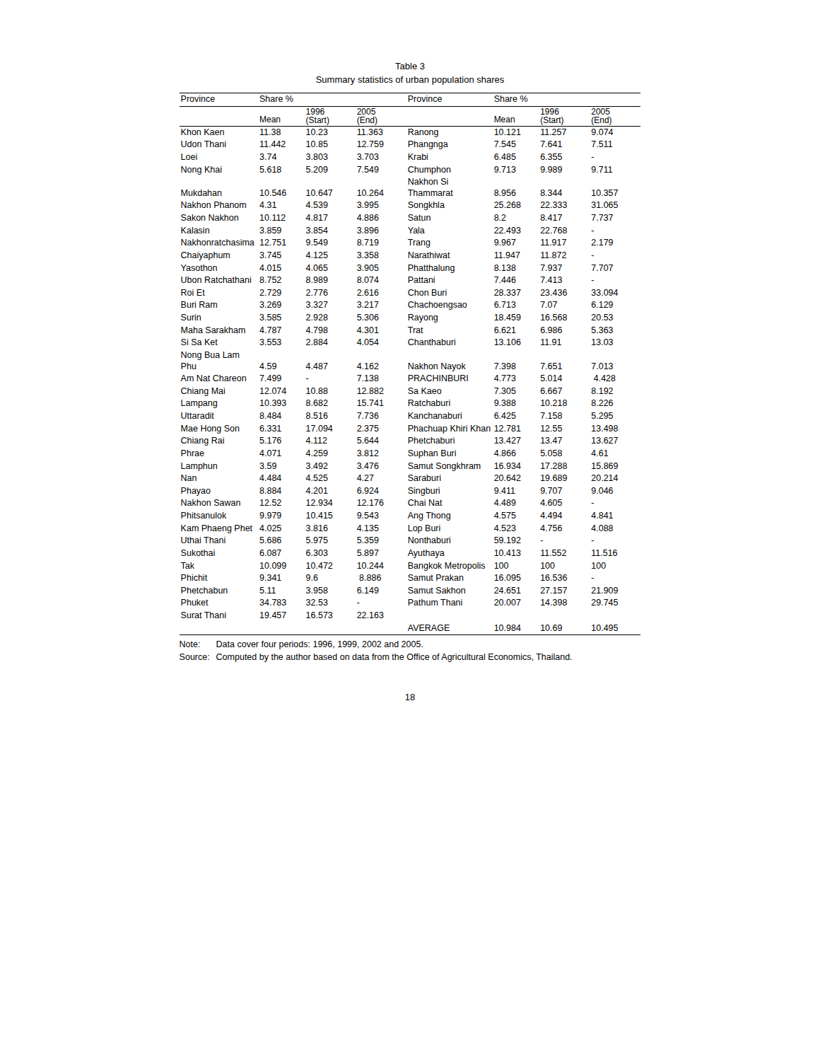Table 3
Summary statistics of urban population shares
| Province | Share % | Province | Share % |
| | Mean | 1996 (Start) | 2005 (End) | | Mean | 1996 (Start) | 2005 (End) |
| Khon Kaen | 11.38 | 10.23 | 11.363 | Ranong | 10.121 | 11.257 | 9.074 |
| Udon Thani | 11.442 | 10.85 | 12.759 | Phangnga | 7.545 | 7.641 | 7.511 |
| Loei | 3.74 | 3.803 | 3.703 | Krabi | 6.485 | 6.355 | - |
| Nong Khai | 5.618 | 5.209 | 7.549 | Chumphon | 9.713 | 9.989 | 9.711 |
| Mukdahan | 10.546 | 10.647 | 10.264 | Nakhon Si Thammarat | 8.956 | 8.344 | 10.357 |
| Nakhon Phanom | 4.31 | 4.539 | 3.995 | Songkhla | 25.268 | 22.333 | 31.065 |
| Sakon Nakhon | 10.112 | 4.817 | 4.886 | Satun | 8.2 | 8.417 | 7.737 |
| Kalasin | 3.859 | 3.854 | 3.896 | Yala | 22.493 | 22.768 | - |
| Nakhonratchasima | 12.751 | 9.549 | 8.719 | Trang | 9.967 | 11.917 | 2.179 |
| Chaiyaphum | 3.745 | 4.125 | 3.358 | Narathiwat | 11.947 | 11.872 | - |
| Yasothon | 4.015 | 4.065 | 3.905 | Phatthalung | 8.138 | 7.937 | 7.707 |
| Ubon Ratchathani | 8.752 | 8.989 | 8.074 | Pattani | 7.446 | 7.413 | - |
| Roi Et | 2.729 | 2.776 | 2.616 | Chon Buri | 28.337 | 23.436 | 33.094 |
| Buri Ram | 3.269 | 3.327 | 3.217 | Chachoengsao | 6.713 | 7.07 | 6.129 |
| Surin | 3.585 | 2.928 | 5.306 | Rayong | 18.459 | 16.568 | 20.53 |
| Maha Sarakham | 4.787 | 4.798 | 4.301 | Trat | 6.621 | 6.986 | 5.363 |
| Si Sa Ket | 3.553 | 2.884 | 4.054 | Chanthaburi | 13.106 | 11.91 | 13.03 |
| Nong Bua Lam Phu | 4.59 | 4.487 | 4.162 | Nakhon Nayok | 7.398 | 7.651 | 7.013 |
| Am Nat Chareon | 7.499 | - | 7.138 | PRACHINBURI | 4.773 | 5.014 | 4.428 |
| Chiang Mai | 12.074 | 10.88 | 12.882 | Sa Kaeo | 7.305 | 6.667 | 8.192 |
| Lampang | 10.393 | 8.682 | 15.741 | Ratchaburi | 9.388 | 10.218 | 8.226 |
| Uttaradit | 8.484 | 8.516 | 7.736 | Kanchanaburi | 6.425 | 7.158 | 5.295 |
| Mae Hong Son | 6.331 | 17.094 | 2.375 | Phachuap Khiri Khan | 12.781 | 12.55 | 13.498 |
| Chiang Rai | 5.176 | 4.112 | 5.644 | Phetchaburi | 13.427 | 13.47 | 13.627 |
| Phrae | 4.071 | 4.259 | 3.812 | Suphan Buri | 4.866 | 5.058 | 4.61 |
| Lamphun | 3.59 | 3.492 | 3.476 | Samut Songkhram | 16.934 | 17.288 | 15.869 |
| Nan | 4.484 | 4.525 | 4.27 | Saraburi | 20.642 | 19.689 | 20.214 |
| Phayao | 8.884 | 4.201 | 6.924 | Singburi | 9.411 | 9.707 | 9.046 |
| Nakhon Sawan | 12.52 | 12.934 | 12.176 | Chai Nat | 4.489 | 4.605 | - |
| Phitsanulok | 9.979 | 10.415 | 9.543 | Ang Thong | 4.575 | 4.494 | 4.841 |
| Kam Phaeng Phet | 4.025 | 3.816 | 4.135 | Lop Buri | 4.523 | 4.756 | 4.088 |
| Uthai Thani | 5.686 | 5.975 | 5.359 | Nonthaburi | 59.192 | - | - |
| Sukothai | 6.087 | 6.303 | 5.897 | Ayuthaya | 10.413 | 11.552 | 11.516 |
| Tak | 10.099 | 10.472 | 10.244 | Bangkok Metropolis | 100 | 100 | 100 |
| Phichit | 9.341 | 9.6 | 8.886 | Samut Prakan | 16.095 | 16.536 | - |
| Phetchabun | 5.11 | 3.958 | 6.149 | Samut Sakhon | 24.651 | 27.157 | 21.909 |
| Phuket | 34.783 | 32.53 | - | Pathum Thani | 20.007 | 14.398 | 29.745 |
| Surat Thani | 19.457 | 16.573 | 22.163 | | | | |
| | | | | AVERAGE | 10.984 | 10.69 | 10.495 |
Note: Data cover four periods: 1996, 1999, 2002 and 2005.
Source: Computed by the author based on data from the Office of Agricultural Economics, Thailand.
18